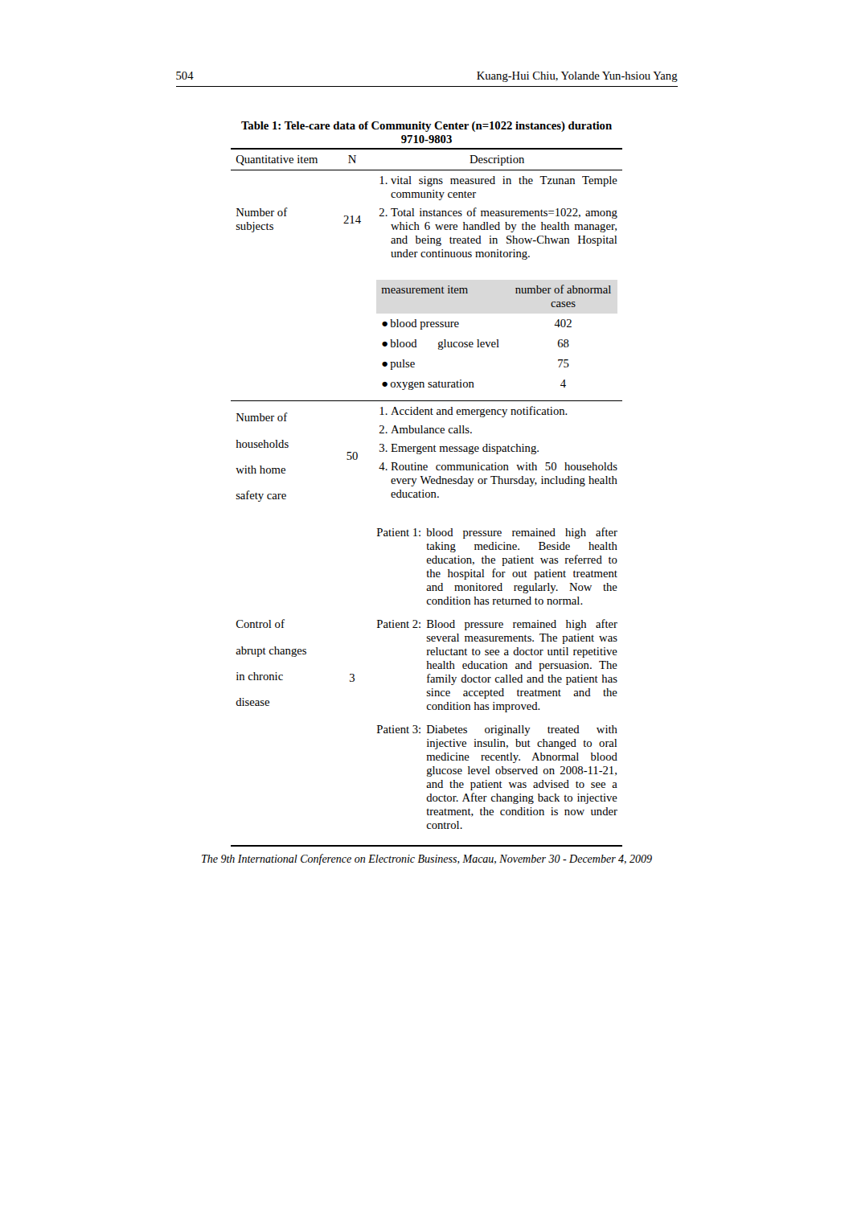504
Kuang-Hui Chiu, Yolande Yun-hsiou Yang
Table 1: Tele-care data of Community Center (n=1022 instances) duration 9710-9803
| Quantitative item | N | Description |
| Number of subjects | 214 | vital signs measured in the Tzunan Temple community center Total instances of measurements=1022, among which 6 were handled by the health manager, and being treated in Show-Chwan Hospital under continuous monitoring. |
| | | / measurement item / number of abnormal cases / / ● blood pressure / 402 / / ● blood glucose level / 68 / / ● pulse / 75 / / ● oxygen saturation / 4 / |
| Number of households with home safety care | 50 | Accident and emergency notification. Ambulance calls. Emergent message dispatching. Routine communication with 50 households every Wednesday or Thursday, including health education. |
| Control of abrupt changes in chronic disease | 3 | Patient 1: blood pressure remained high after taking medicine. Beside health education, the patient was referred to the hospital for out patient treatment and monitored regularly. Now the condition has returned to normal. Patient 2: Blood pressure remained high after several measurements. The patient was reluctant to see a doctor until repetitive health education and persuasion. The family doctor called and the patient has since accepted treatment and the condition has improved. Patient 3: Diabetes originally treated with injective insulin, but changed to oral medicine recently. Abnormal blood glucose level observed on 2008-11-21, and the patient was advised to see a doctor. After changing back to injective treatment, the condition is now under control. |
The 9th International Conference on Electronic Business, Macau, November 30 - December 4, 2009